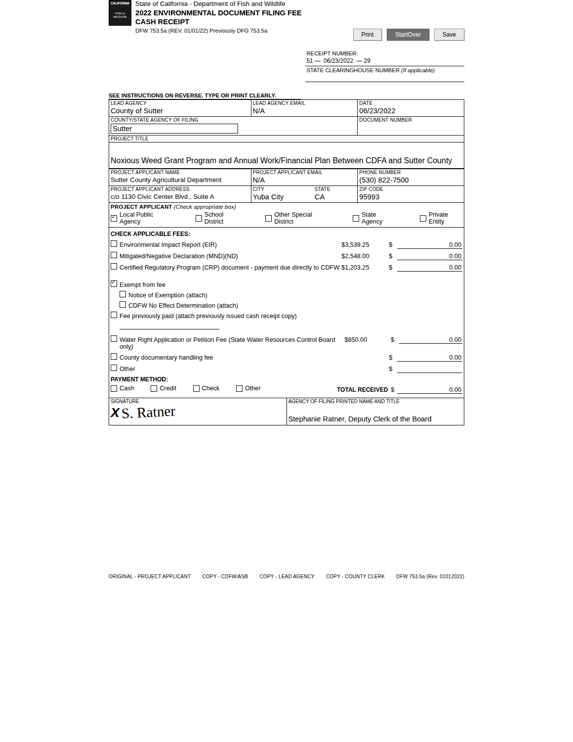CALIFORNIA
FISH &
WILDLIFE
State of California - Department of Fish and Wildlife
2022 ENVIRONMENTAL DOCUMENT FILING FEE
CASH RECEIPT
DFW 753.5a (REV. 01/01/22) Previously DFG 753.5a
Print
StartOver
Save
RECEIPT NUMBER:
51 —06/23/2022— 29
STATE CLEARINGHOUSE NUMBER (If applicable)
SEE INSTRUCTIONS ON REVERSE. TYPE OR PRINT CLEARLY.
| LEAD AGENCY County of Sutter | LEAD AGENCY EMAIL N/A | DATE 06/23/2022 |
| COUNTY/STATE AGENCY OF FILING Sutter | DOCUMENT NUMBER |
PROJECT TITLE
Noxious Weed Grant Program and Annual Work/Financial Plan Between CDFA and Sutter County
| PROJECT APPLICANT NAME Sutter County Agricultural Department | PROJECT APPLICANT EMAIL N/A | PHONE NUMBER (530) 822-7500 |
| PROJECT APPLICANT ADDRESS c/o 1130 Civic Center Blvd., Suite A | / CITY Yuba City / STATE CA / | ZIP CODE 95993 |
PROJECT APPLICANT (Check appropriate box)
Local Public Agency
School District
Other Special District
State Agency
Private Entity
CHECK APPLICABLE FEES:
Environmental Impact Report (EIR)
$3,539.25
$
0.00
Mitigated/Negative Declaration (MND)(ND)
$2,548.00
$
0.00
Certified Regulatory Program (CRP) document - payment due directly to CDFW
$1,203.25
$
0.00
Exempt from fee
Notice of Exemption (attach)
CDFW No Effect Determination (attach)
Fee previously paid (attach previously issued cash receipt copy)
Water Right Application or Petition Fee (State Water Resources Control Board only)
$850.00
$
0.00
County documentary handling fee
$
0.00
Other
$
PAYMENT METHOD:
Cash
Credit
Check
Other
TOTAL RECEIVED $ 0.00
| SIGNATURE X S. Ratner | AGENCY OF FILING PRINTED NAME AND TITLE Stephanie Ratner, Deputy Clerk of the Board |
ORIGINAL - PROJECT APPLICANT
COPY - CDFW/ASB
COPY - LEAD AGENCY
COPY - COUNTY CLERK
DFW 753.5a (Rev. 01012022)